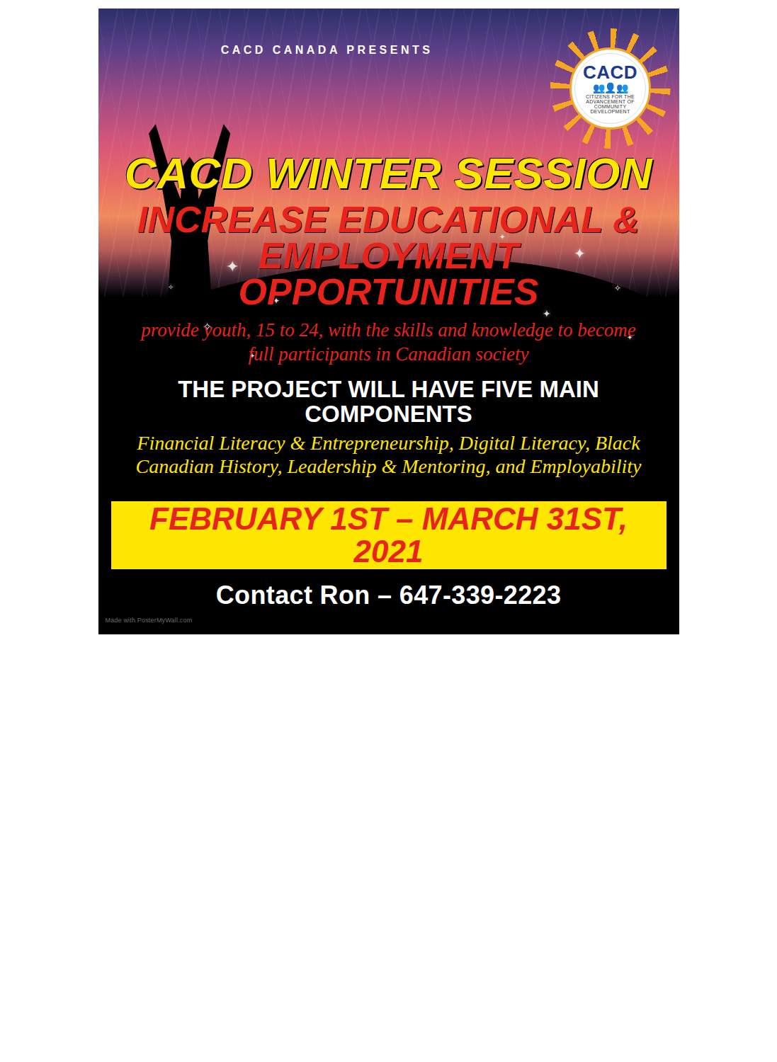✦ ✦ ✧ ✦ ✦ ✧ ✦ ✦ ✧ ✦
CACD Canada Presents
CACD 👥👤👥 Citizens for the Advancement of Community Development
CACD Winter Session
Increase Educational & Employment Opportunities
provide youth, 15 to 24, with the skills and knowledge to become full participants in Canadian society
The project will have five main components
Financial Literacy & Entrepreneurship, Digital Literacy, Black Canadian History, Leadership & Mentoring, and Employability
February 1st – March 31st, 2021
Contact Ron – 647-339-2223
Made with PosterMyWall.com